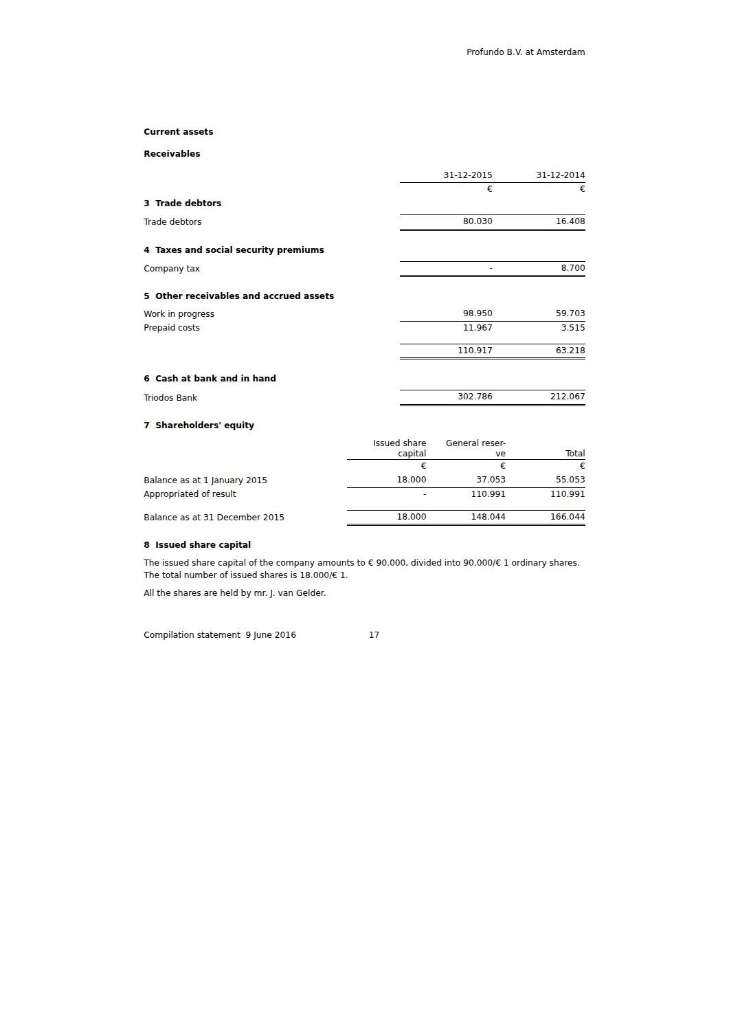Profundo B.V. at Amsterdam
Current assets
Receivables
| | 31-12-2015 | 31-12-2014 |
| | € | € |
3 Trade debtors
| Trade debtors | 80.030 | 16.408 |
4 Taxes and social security premiums
| Company tax | - | 8.700 |
5 Other receivables and accrued assets
| Work in progress | 98.950 | 59.703 |
| Prepaid costs | 11.967 | 3.515 |
| | 110.917 | 63.218 |
6 Cash at bank and in hand
| Triodos Bank | 302.786 | 212.067 |
7 Shareholders' equity
| | Issued share capital | General reser- ve | Total |
| | € | € | € |
| Balance as at 1 January 2015 | 18.000 | 37.053 | 55.053 |
| Appropriated of result | - | 110.991 | 110.991 |
| Balance as at 31 December 2015 | 18.000 | 148.044 | 166.044 |
8 Issued share capital
The issued share capital of the company amounts to € 90.000, divided into 90.000/€ 1 ordinary shares.
The total number of issued shares is 18.000/€ 1.
All the shares are held by mr. J. van Gelder.
Compilation statement 9 June 201617